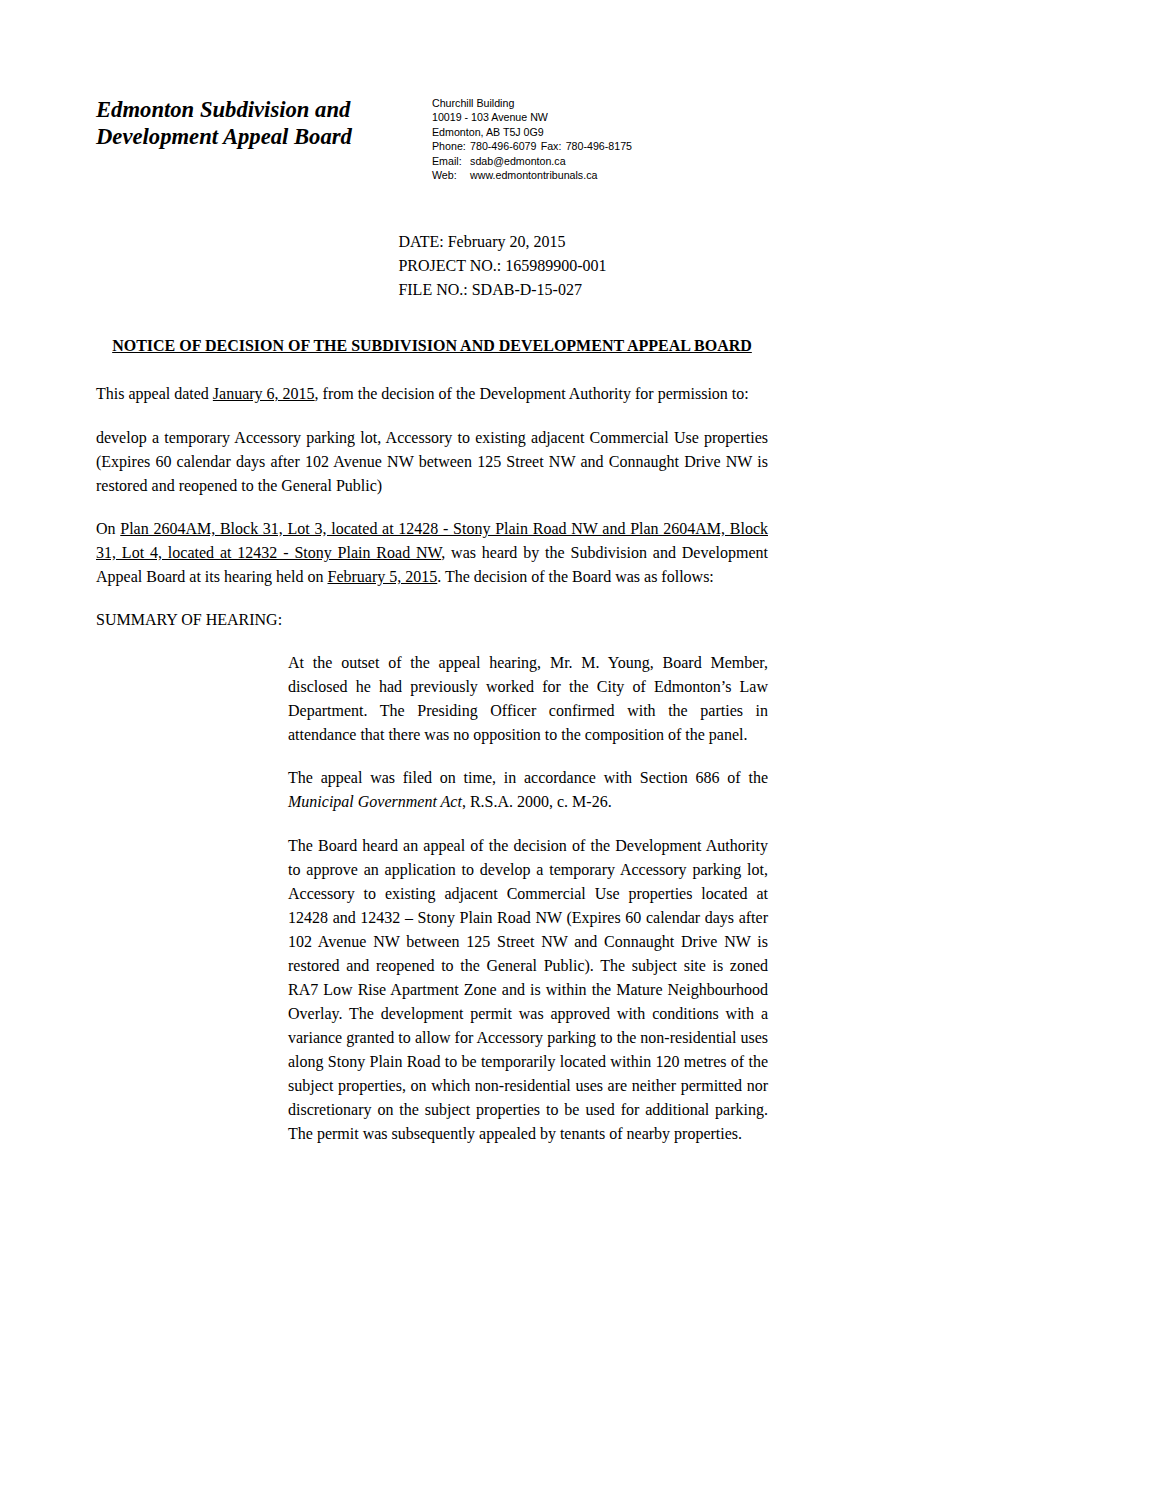Edmonton Subdivision and Development Appeal Board
| Churchill Building |
| 10019 - 103 Avenue NW |
| Edmonton, AB T5J 0G9 |
| Phone: | 780-496-6079 | Fax: | 780-496-8175 |
| Email: | sdab@edmonton.ca |
| Web: | www.edmontontribunals.ca |
DATE: February 20, 2015
PROJECT NO.: 165989900-001
FILE NO.: SDAB-D-15-027
NOTICE OF DECISION OF THE SUBDIVISION AND DEVELOPMENT APPEAL BOARD
This appeal dated January 6, 2015, from the decision of the Development Authority for permission to:
develop a temporary Accessory parking lot, Accessory to existing adjacent Commercial Use properties (Expires 60 calendar days after 102 Avenue NW between 125 Street NW and Connaught Drive NW is restored and reopened to the General Public)
On Plan 2604AM, Block 31, Lot 3, located at 12428 - Stony Plain Road NW and Plan 2604AM, Block 31, Lot 4, located at 12432 - Stony Plain Road NW, was heard by the Subdivision and Development Appeal Board at its hearing held on February 5, 2015. The decision of the Board was as follows:
SUMMARY OF HEARING:
At the outset of the appeal hearing, Mr. M. Young, Board Member, disclosed he had previously worked for the City of Edmonton’s Law Department. The Presiding Officer confirmed with the parties in attendance that there was no opposition to the composition of the panel.
The appeal was filed on time, in accordance with Section 686 of the Municipal Government Act, R.S.A. 2000, c. M-26.
The Board heard an appeal of the decision of the Development Authority to approve an application to develop a temporary Accessory parking lot, Accessory to existing adjacent Commercial Use properties located at 12428 and 12432 – Stony Plain Road NW (Expires 60 calendar days after 102 Avenue NW between 125 Street NW and Connaught Drive NW is restored and reopened to the General Public). The subject site is zoned RA7 Low Rise Apartment Zone and is within the Mature Neighbourhood Overlay. The development permit was approved with conditions with a variance granted to allow for Accessory parking to the non-residential uses along Stony Plain Road to be temporarily located within 120 metres of the subject properties, on which non-residential uses are neither permitted nor discretionary on the subject properties to be used for additional parking. The permit was subsequently appealed by tenants of nearby properties.